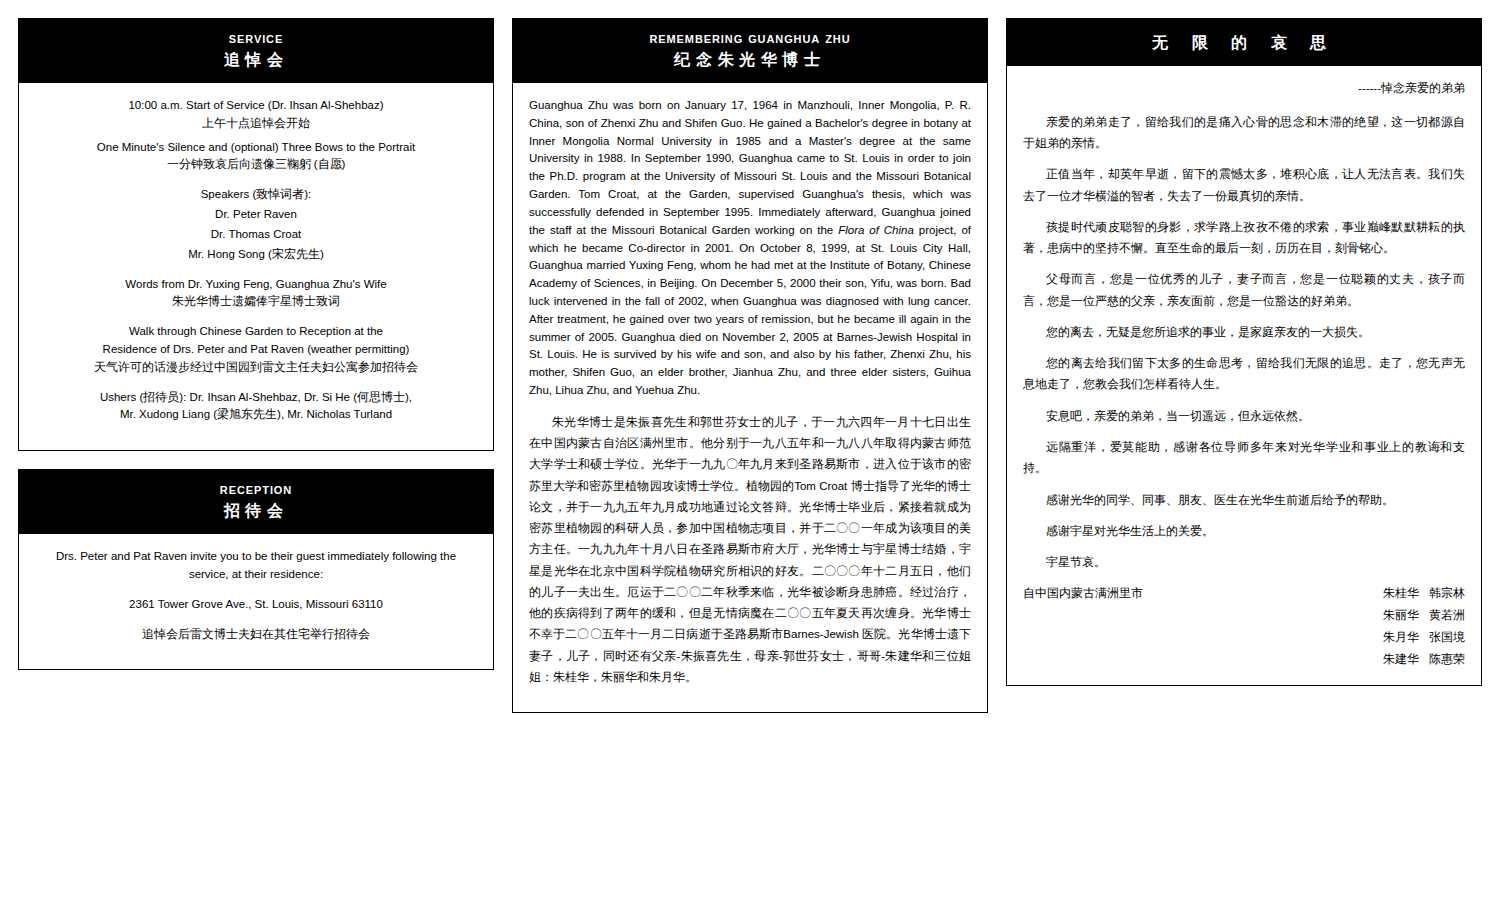Service 追悼会
10:00 a.m. Start of Service (Dr. Ihsan Al-Shehbaz)
上午十点追悼会开始
One Minute's Silence and (optional) Three Bows to the Portrait
一分钟致哀后向遗像三鞠躬 (自愿)
Speakers (致悼词者):
Dr. Peter Raven
Dr. Thomas Croat
Mr. Hong Song (宋宏先生)
Words from Dr. Yuxing Feng, Guanghua Zhu's Wife
朱光华博士遗孀俸宇星博士致词
Walk through Chinese Garden to Reception at the
Residence of Drs. Peter and Pat Raven (weather permitting)
天气许可的话漫步经过中国园到雷文主任夫妇公寓参加招待会
Ushers (招待员): Dr. Ihsan Al-Shehbaz, Dr. Si He (何思博士),
Mr. Xudong Liang (梁旭东先生), Mr. Nicholas Turland
Reception 招待会
Drs. Peter and Pat Raven invite you to be their guest immediately following the service, at their residence:
2361 Tower Grove Ave., St. Louis, Missouri 63110
追悼会后雷文博士夫妇在其住宅举行招待会
Remembering Guanghua Zhu 纪念朱光华博士
Guanghua Zhu was born on January 17, 1964 in Manzhouli, Inner Mongolia, P. R. China, son of Zhenxi Zhu and Shifen Guo. He gained a Bachelor's degree in botany at Inner Mongolia Normal University in 1985 and a Master's degree at the same University in 1988. In September 1990, Guanghua came to St. Louis in order to join the Ph.D. program at the University of Missouri St. Louis and the Missouri Botanical Garden. Tom Croat, at the Garden, supervised Guanghua's thesis, which was successfully defended in September 1995. Immediately afterward, Guanghua joined the staff at the Missouri Botanical Garden working on the Flora of China project, of which he became Co-director in 2001. On October 8, 1999, at St. Louis City Hall, Guanghua married Yuxing Feng, whom he had met at the Institute of Botany, Chinese Academy of Sciences, in Beijing. On December 5, 2000 their son, Yifu, was born. Bad luck intervened in the fall of 2002, when Guanghua was diagnosed with lung cancer. After treatment, he gained over two years of remission, but he became ill again in the summer of 2005. Guanghua died on November 2, 2005 at Barnes-Jewish Hospital in St. Louis. He is survived by his wife and son, and also by his father, Zhenxi Zhu, his mother, Shifen Guo, an elder brother, Jianhua Zhu, and three elder sisters, Guihua Zhu, Lihua Zhu, and Yuehua Zhu.
朱光华博士是朱振喜先生和郭世芬女士的儿子，于一九六四年一月十七日出生在中国内蒙古自治区满州里市。他分别于一九八五年和一九八八年取得内蒙古师范大学学士和硕士学位。光华于一九九〇年九月来到圣路易斯市，进入位于该市的密苏里大学和密苏里植物园攻读博士学位。植物园的Tom Croat 博士指导了光华的博士论文，并于一九九五年九月成功地通过论文答辩。光华博士毕业后，紧接着就成为密苏里植物园的科研人员，参加中国植物志项目，并于二〇〇一年成为该项目的美方主任。一九九九年十月八日在圣路易斯市府大厅，光华博士与宇星博士结婚，宇星是光华在北京中国科学院植物研究所相识的好友。二〇〇〇年十二月五日，他们的儿子一夫出生。厄运于二〇〇二年秋季来临，光华被诊断身患肺癌。经过治疗，他的疾病得到了两年的缓和，但是无情病魔在二〇〇五年夏天再次缠身。光华博士不幸于二〇〇五年十一月二日病逝于圣路易斯市Barnes-Jewish 医院。光华博士遗下妻子，儿子，同时还有父亲-朱振喜先生，母亲-郭世芬女士，哥哥-朱建华和三位姐姐：朱桂华，朱丽华和朱月华。
无 限 的 哀 思
------悼念亲爱的弟弟
亲爱的弟弟走了，留给我们的是痛入心骨的思念和木滞的绝望，这一切都源自于姐弟的亲情。
正值当年，却英年早逝，留下的震憾太多，堆积心底，让人无法言表。我们失去了一位才华横溢的智者，失去了一份最真切的亲情。
孩提时代顽皮聪智的身影，求学路上孜孜不倦的求索，事业巅峰默默耕耘的执著，患病中的坚持不懈。直至生命的最后一刻，历历在目，刻骨铭心。
父母而言，您是一位优秀的儿子，妻子而言，您是一位聪颖的丈夫，孩子而言，您是一位严慈的父亲，亲友面前，您是一位豁达的好弟弟。
您的离去，无疑是您所追求的事业，是家庭亲友的一大损失。
您的离去给我们留下太多的生命思考，留给我们无限的追思。走了，您无声无息地走了，您教会我们怎样看待人生。
安息吧，亲爱的弟弟，当一切遥远，但永远依然。
远隔重洋，爱莫能助，感谢各位导师多年来对光华学业和事业上的教诲和支持。
感谢光华的同学、同事、朋友、医生在光华生前逝后给予的帮助。
感谢宇星对光华生活上的关爱。
宇星节哀。
自中国内蒙古满洲里市
| 朱桂华 | 韩宗林 |
| 朱丽华 | 黄若洲 |
| 朱月华 | 张国境 |
| 朱建华 | 陈惠荣 |